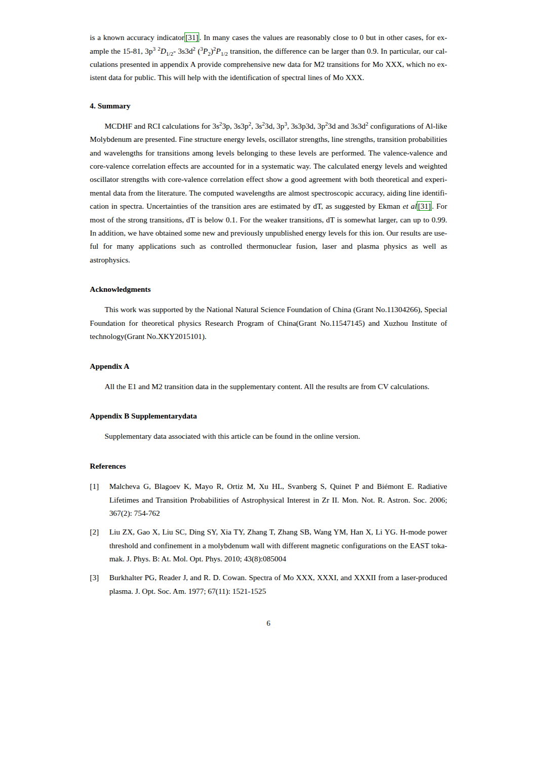is a known accuracy indicator[31]. In many cases the values are reasonably close to 0 but in other cases, for example the 15-81, 3p3 2D1/2- 3s3d2 (3P2)2P1/2 transition, the difference can be larger than 0.9. In particular, our calculations presented in appendix A provide comprehensive new data for M2 transitions for Mo XXX, which no existent data for public. This will help with the identification of spectral lines of Mo XXX.
4. Summary
MCDHF and RCI calculations for 3s23p, 3s3p2, 3s23d, 3p3, 3s3p3d, 3p23d and 3s3d2 configurations of Al-like Molybdenum are presented. Fine structure energy levels, oscillator strengths, line strengths, transition probabilities and wavelengths for transitions among levels belonging to these levels are performed. The valence-valence and core-valence correlation effects are accounted for in a systematic way. The calculated energy levels and weighted oscillator strengths with core-valence correlation effect show a good agreement with both theoretical and experimental data from the literature. The computed wavelengths are almost spectroscopic accuracy, aiding line identification in spectra. Uncertainties of the transition ares are estimated by dT, as suggested by Ekman et al[31]. For most of the strong transitions, dT is below 0.1. For the weaker transitions, dT is somewhat larger, can up to 0.99. In addition, we have obtained some new and previously unpublished energy levels for this ion. Our results are useful for many applications such as controlled thermonuclear fusion, laser and plasma physics as well as astrophysics.
Acknowledgments
This work was supported by the National Natural Science Foundation of China (Grant No.11304266), Special Foundation for theoretical physics Research Program of China(Grant No.11547145) and Xuzhou Institute of technology(Grant No.XKY2015101).
Appendix A
All the E1 and M2 transition data in the supplementary content. All the results are from CV calculations.
Appendix B Supplementarydata
Supplementary data associated with this article can be found in the online version.
References
[1] Malcheva G, Blagoev K, Mayo R, Ortiz M, Xu HL, Svanberg S, Quinet P and Biémont E. Radiative Lifetimes and Transition Probabilities of Astrophysical Interest in Zr II. Mon. Not. R. Astron. Soc. 2006; 367(2): 754-762
[2] Liu ZX, Gao X, Liu SC, Ding SY, Xia TY, Zhang T, Zhang SB, Wang YM, Han X, Li YG. H-mode power threshold and confinement in a molybdenum wall with different magnetic configurations on the EAST tokamak. J. Phys. B: At. Mol. Opt. Phys. 2010; 43(8):085004
[3] Burkhalter PG, Reader J, and R. D. Cowan. Spectra of Mo XXX, XXXI, and XXXII from a laser-produced plasma. J. Opt. Soc. Am. 1977; 67(11): 1521-1525
6